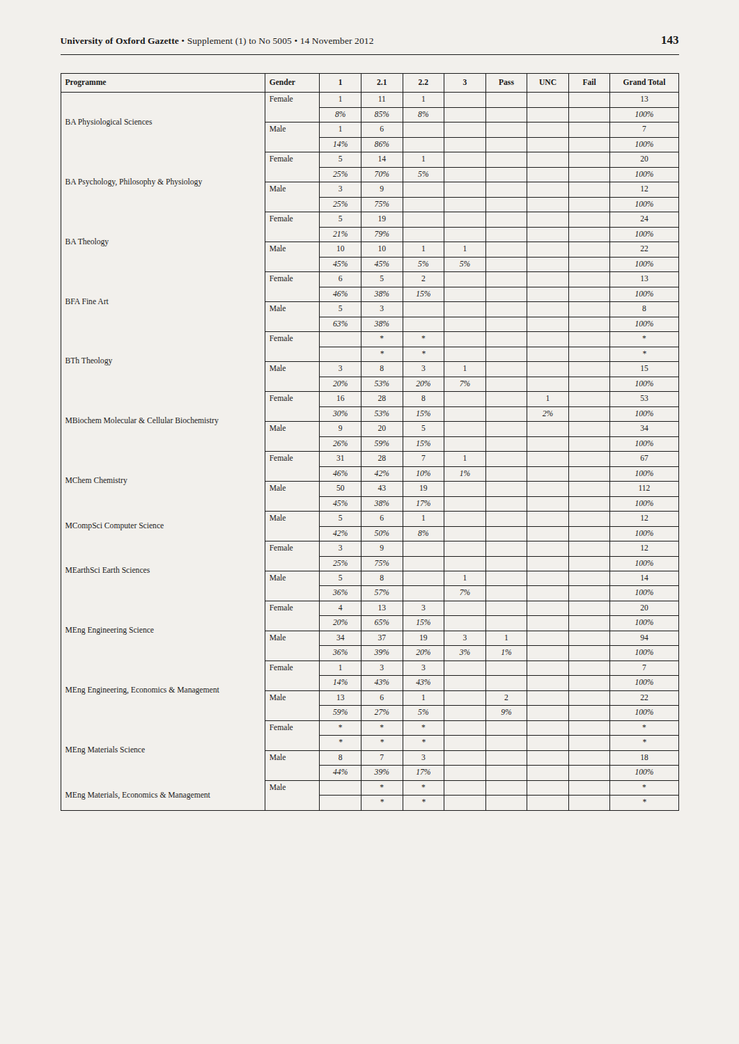University of Oxford Gazette • Supplement (1) to No 5005 • 14 November 2012
143
Degree classifications by programme and gender
| Programme | Gender | 1 | 2.1 | 2.2 | 3 | Pass | UNC | Fail | Grand Total |
| --- | --- | --- | --- | --- | --- | --- | --- | --- | --- |
| BA Physiological Sciences | Female | 1 | 11 | 1 | | | | | 13 |
| | 8% | 85% | 8% | | | | | 100% |
| Male | 1 | 6 | | | | | | 7 |
| | 14% | 86% | | | | | | 100% |
| BA Psychology, Philosophy & Physiology | Female | 5 | 14 | 1 | | | | | 20 |
| | 25% | 70% | 5% | | | | | 100% |
| Male | 3 | 9 | | | | | | 12 |
| | 25% | 75% | | | | | | 100% |
| BA Theology | Female | 5 | 19 | | | | | | 24 |
| | 21% | 79% | | | | | | 100% |
| Male | 10 | 10 | 1 | 1 | | | | 22 |
| | 45% | 45% | 5% | 5% | | | | 100% |
| BFA Fine Art | Female | 6 | 5 | 2 | | | | | 13 |
| | 46% | 38% | 15% | | | | | 100% |
| Male | 5 | 3 | | | | | | 8 |
| | 63% | 38% | | | | | | 100% |
| BTh Theology | Female | | * | * | | | | | * |
| | | * | * | | | | | * |
| Male | 3 | 8 | 3 | 1 | | | | 15 |
| | 20% | 53% | 20% | 7% | | | | 100% |
| MBiochem Molecular & Cellular Biochemistry | Female | 16 | 28 | 8 | | | 1 | | 53 |
| | 30% | 53% | 15% | | | 2% | | 100% |
| Male | 9 | 20 | 5 | | | | | 34 |
| | 26% | 59% | 15% | | | | | 100% |
| MChem Chemistry | Female | 31 | 28 | 7 | 1 | | | | 67 |
| | 46% | 42% | 10% | 1% | | | | 100% |
| Male | 50 | 43 | 19 | | | | | 112 |
| | 45% | 38% | 17% | | | | | 100% |
| MCompSci Computer Science | Male | 5 | 6 | 1 | | | | | 12 |
| | 42% | 50% | 8% | | | | | 100% |
| MEarthSci Earth Sciences | Female | 3 | 9 | | | | | | 12 |
| | 25% | 75% | | | | | | 100% |
| Male | 5 | 8 | | 1 | | | | 14 |
| | 36% | 57% | | 7% | | | | 100% |
| MEng Engineering Science | Female | 4 | 13 | 3 | | | | | 20 |
| | 20% | 65% | 15% | | | | | 100% |
| Male | 34 | 37 | 19 | 3 | 1 | | | 94 |
| | 36% | 39% | 20% | 3% | 1% | | | 100% |
| MEng Engineering, Economics & Management | Female | 1 | 3 | 3 | | | | | 7 |
| | 14% | 43% | 43% | | | | | 100% |
| Male | 13 | 6 | 1 | | 2 | | | 22 |
| | 59% | 27% | 5% | | 9% | | | 100% |
| MEng Materials Science | Female | * | * | * | | | | | * |
| | * | * | * | | | | | * |
| Male | 8 | 7 | 3 | | | | | 18 |
| | 44% | 39% | 17% | | | | | 100% |
| MEng Materials, Economics & Management | Male | | * | * | | | | | * |
| | | * | * | | | | | * |